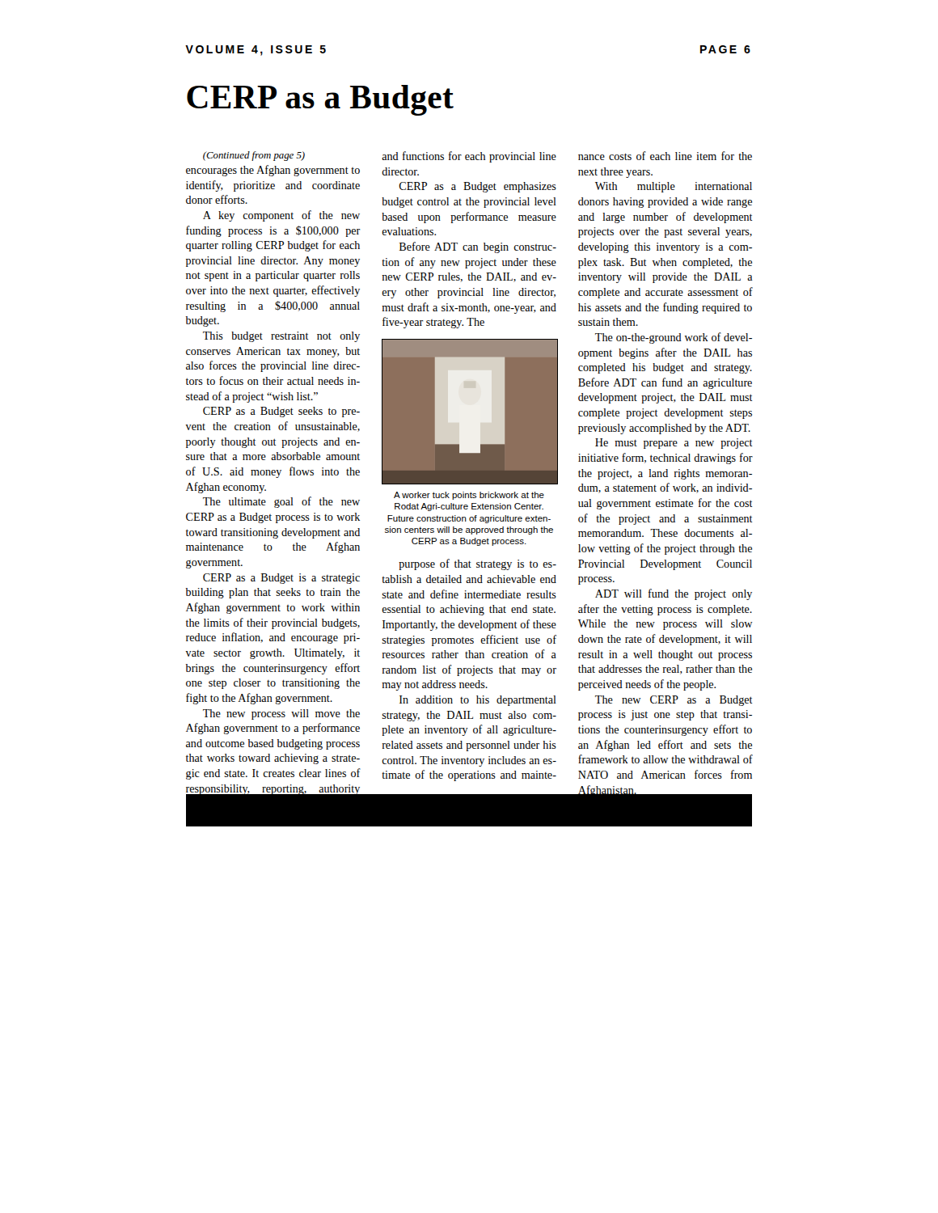Volume 4, Issue 5
Page 6
CERP as a Budget
(Continued from page 5)
encourages the Afghan government to identify, prioritize and coordinate donor efforts.
A key component of the new funding process is a $100,000 per quarter rolling CERP budget for each provincial line director. Any money not spent in a particular quarter rolls over into the next quarter, effectively resulting in a $400,000 annual budget.
This budget restraint not only conserves American tax money, but also forces the provincial line directors to focus on their actual needs instead of a project “wish list.”
CERP as a Budget seeks to prevent the creation of unsustainable, poorly thought out projects and ensure that a more absorbable amount of U.S. aid money flows into the Afghan economy.
The ultimate goal of the new CERP as a Budget process is to work toward transitioning development and maintenance to the Afghan government.
CERP as a Budget is a strategic building plan that seeks to train the Afghan government to work within the limits of their provincial budgets, reduce inflation, and encourage private sector growth. Ultimately, it brings the counterinsurgency effort one step closer to transitioning the fight to the Afghan government.
The new process will move the Afghan government to a performance and outcome based budgeting process that works toward achieving a strategic end state. It creates clear lines of responsibility, reporting, authority and functions for each provincial line director.
CERP as a Budget emphasizes budget control at the provincial level based upon performance measure evaluations.
Before ADT can begin construction of any new project under these new CERP rules, the DAIL, and every other provincial line director, must draft a six-month, one-year, and five-year strategy. The
A worker tuck points brickwork at the Rodat Agri-culture Extension Center. Future construction of agriculture extension centers will be approved through the CERP as a Budget process.
purpose of that strategy is to establish a detailed and achievable end state and define intermediate results essential to achieving that end state. Importantly, the development of these strategies promotes efficient use of resources rather than creation of a random list of projects that may or may not address needs.
In addition to his departmental strategy, the DAIL must also complete an inventory of all agriculture-related assets and personnel under his control. The inventory includes an estimate of the operations and maintenance costs of each line item for the next three years.
With multiple international donors having provided a wide range and large number of development projects over the past several years, developing this inventory is a complex task. But when completed, the inventory will provide the DAIL a complete and accurate assessment of his assets and the funding required to sustain them.
The on-the-ground work of development begins after the DAIL has completed his budget and strategy. Before ADT can fund an agriculture development project, the DAIL must complete project development steps previously accomplished by the ADT.
He must prepare a new project initiative form, technical drawings for the project, a land rights memorandum, a statement of work, an individual government estimate for the cost of the project and a sustainment memorandum. These documents allow vetting of the project through the Provincial Development Council process.
ADT will fund the project only after the vetting process is complete. While the new process will slow down the rate of development, it will result in a well thought out process that addresses the real, rather than the perceived needs of the people.
The new CERP as a Budget process is just one step that transitions the counterinsurgency effort to an Afghan led effort and sets the framework to allow the withdrawal of NATO and American forces from Afghanistan.